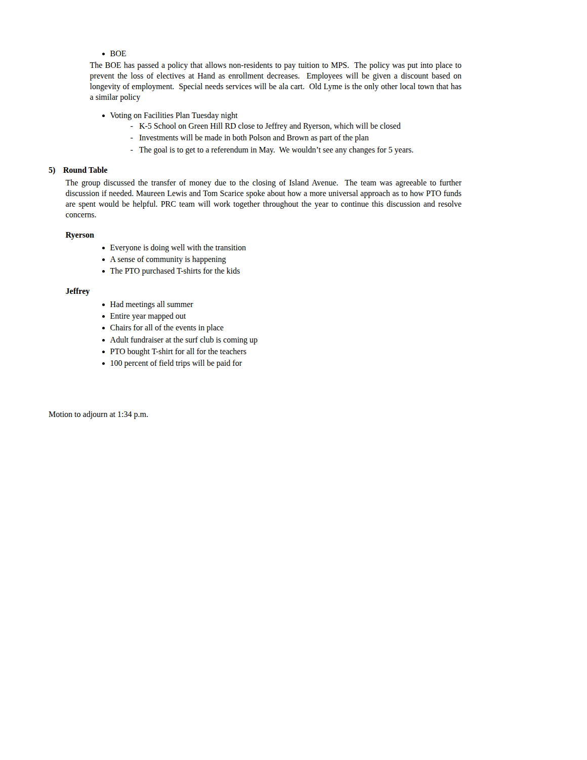BOE
The BOE has passed a policy that allows non-residents to pay tuition to MPS. The policy was put into place to prevent the loss of electives at Hand as enrollment decreases. Employees will be given a discount based on longevity of employment. Special needs services will be ala cart. Old Lyme is the only other local town that has a similar policy
Voting on Facilities Plan Tuesday night
K-5 School on Green Hill RD close to Jeffrey and Ryerson, which will be closed
Investments will be made in both Polson and Brown as part of the plan
The goal is to get to a referendum in May. We wouldn’t see any changes for 5 years.
5) Round Table
The group discussed the transfer of money due to the closing of Island Avenue. The team was agreeable to further discussion if needed. Maureen Lewis and Tom Scarice spoke about how a more universal approach as to how PTO funds are spent would be helpful. PRC team will work together throughout the year to continue this discussion and resolve concerns.
Ryerson
Everyone is doing well with the transition
A sense of community is happening
The PTO purchased T-shirts for the kids
Jeffrey
Had meetings all summer
Entire year mapped out
Chairs for all of the events in place
Adult fundraiser at the surf club is coming up
PTO bought T-shirt for all for the teachers
100 percent of field trips will be paid for
Motion to adjourn at 1:34 p.m.